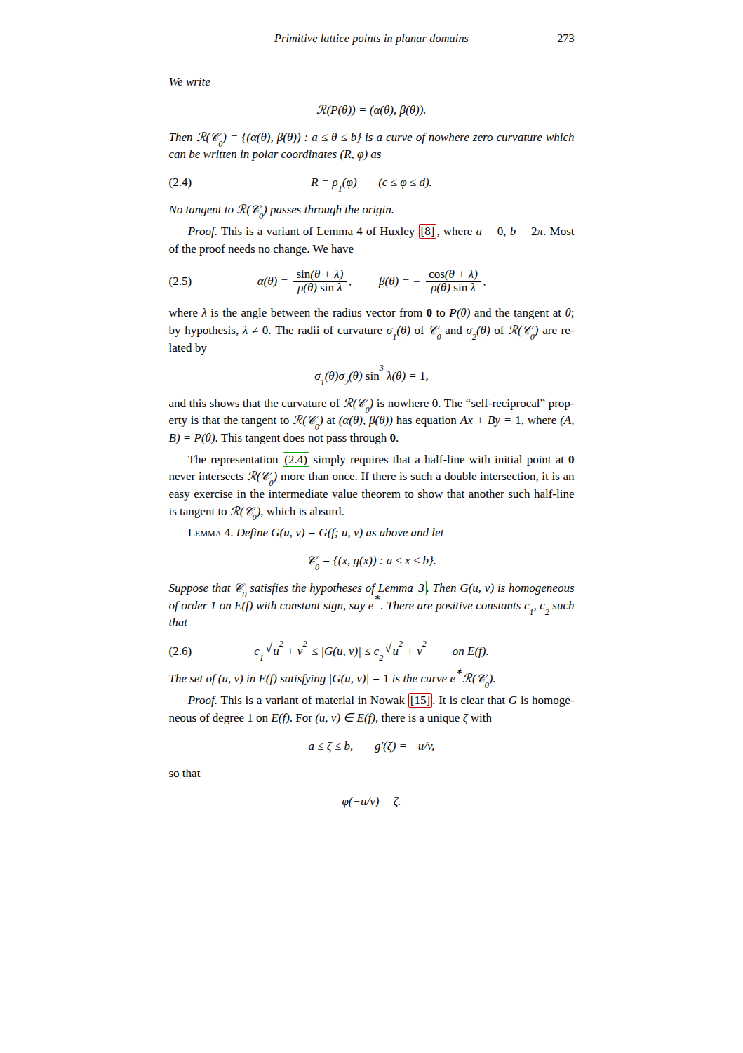Primitive lattice points in planar domains 273
We write
ℛ(P(θ)) = (α(θ), β(θ)).
Then ℛ(𝒞0) = {(α(θ), β(θ)) : a ≤ θ ≤ b} is a curve of nowhere zero curvature which can be written in polar coordinates (R, φ) as
(2.4) R = ρ1(φ) (c ≤ φ ≤ d).
No tangent to ℛ(𝒞0) passes through the origin.
Proof. This is a variant of Lemma 4 of Huxley [8], where a = 0, b = 2π. Most of the proof needs no change. We have
(2.5) α(θ) = sin(θ + λ) ρ(θ) sin λ, β(θ) = − cos(θ + λ) ρ(θ) sin λ,
where λ is the angle between the radius vector from 0 to P(θ) and the tangent at θ; by hypothesis, λ ≠ 0. The radii of curvature σ1(θ) of 𝒞0 and σ2(θ) of ℛ(𝒞0) are related by
σ1(θ)σ2(θ) sin3 λ(θ) = 1,
and this shows that the curvature of ℛ(𝒞0) is nowhere 0. The “self-reciprocal” property is that the tangent to ℛ(𝒞0) at (α(θ), β(θ)) has equation Ax + By = 1, where (A, B) = P(θ). This tangent does not pass through 0.
The representation (2.4) simply requires that a half-line with initial point at 0 never intersects ℛ(𝒞0) more than once. If there is such a double intersection, it is an easy exercise in the intermediate value theorem to show that another such half-line is tangent to ℛ(𝒞0), which is absurd.
Lemma 4. Define G(u, v) = G(f; u, v) as above and let
𝒞0 = {(x, g(x)) : a ≤ x ≤ b}.
Suppose that 𝒞0 satisfies the hypotheses of Lemma 3. Then G(u, v) is homogeneous of order 1 on E(f) with constant sign, say e∗. There are positive constants c1, c2 such that
(2.6) c1 u2 + v2 ≤ |G(u, v)| ≤ c2 u2 + v2 on E(f).
The set of (u, v) in E(f) satisfying |G(u, v)| = 1 is the curve e∗ℛ(𝒞0).
Proof. This is a variant of material in Nowak [15]. It is clear that G is homogeneous of degree 1 on E(f). For (u, v) ∈ E(f), there is a unique ζ with
a ≤ ζ ≤ b, g′(ζ) = −u/v,
so that
φ(−u/v) = ζ.